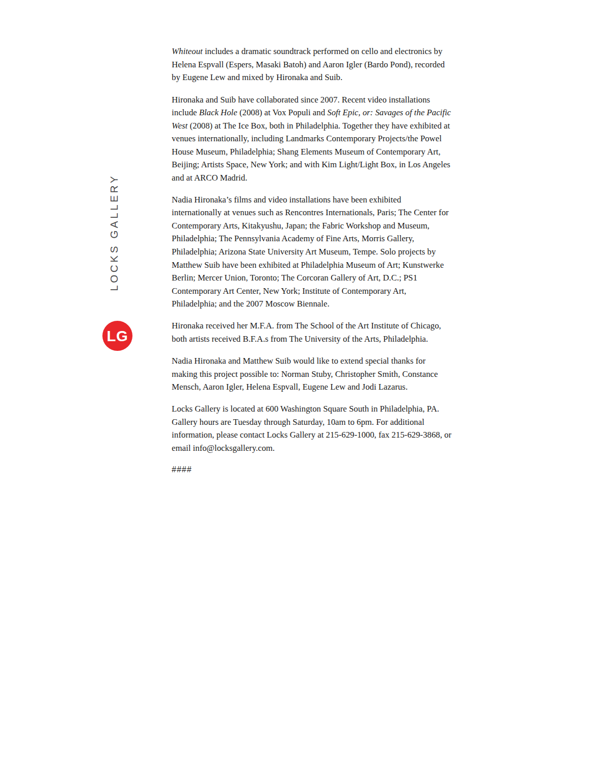LOCKS GALLERY
LG
Whiteout includes a dramatic soundtrack performed on cello and electronics by Helena Espvall (Espers, Masaki Batoh) and Aaron Igler (Bardo Pond), recorded by Eugene Lew and mixed by Hironaka and Suib.
Hironaka and Suib have collaborated since 2007. Recent video installations include Black Hole (2008) at Vox Populi and Soft Epic, or: Savages of the Pacific West (2008) at The Ice Box, both in Philadelphia. Together they have exhibited at venues internationally, including Landmarks Contemporary Projects/the Powel House Museum, Philadelphia; Shang Elements Museum of Contemporary Art, Beijing; Artists Space, New York; and with Kim Light/Light Box, in Los Angeles and at ARCO Madrid.
Nadia Hironaka’s films and video installations have been exhibited internationally at venues such as Rencontres Internationals, Paris; The Center for Contemporary Arts, Kitakyushu, Japan; the Fabric Workshop and Museum, Philadelphia; The Pennsylvania Academy of Fine Arts, Morris Gallery, Philadelphia; Arizona State University Art Museum, Tempe. Solo projects by Matthew Suib have been exhibited at Philadelphia Museum of Art; Kunstwerke Berlin; Mercer Union, Toronto; The Corcoran Gallery of Art, D.C.; PS1 Contemporary Art Center, New York; Institute of Contemporary Art, Philadelphia; and the 2007 Moscow Biennale.
Hironaka received her M.F.A. from The School of the Art Institute of Chicago, both artists received B.F.A.s from The University of the Arts, Philadelphia.
Nadia Hironaka and Matthew Suib would like to extend special thanks for making this project possible to: Norman Stuby, Christopher Smith, Constance Mensch, Aaron Igler, Helena Espvall, Eugene Lew and Jodi Lazarus.
Locks Gallery is located at 600 Washington Square South in Philadelphia, PA. Gallery hours are Tuesday through Saturday, 10am to 6pm. For additional information, please contact Locks Gallery at 215-629-1000, fax 215-629-3868, or email info@locksgallery.com.
####